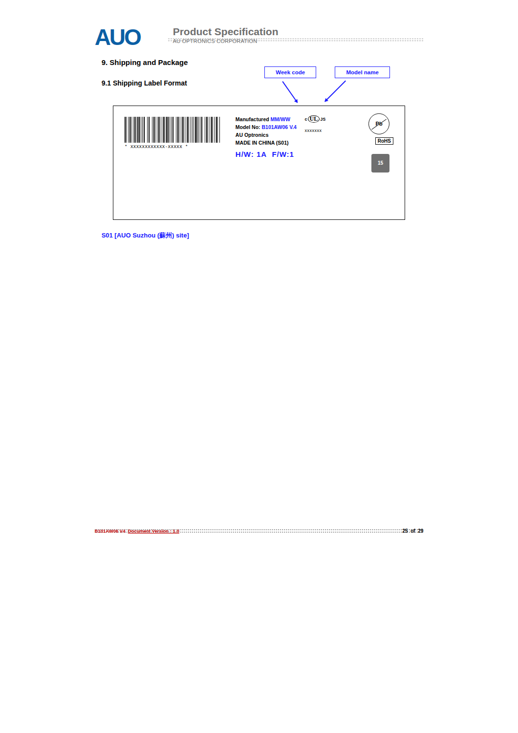AUO
Product Specification
AU OPTRONICS CORPORATION
9. Shipping and Package
9.1 Shipping Label Format
Week code
Model name
H/W
* XXXXXXXXXXXX-XXXXX *
Manufactured MM/WW
Model No: B101AW06 V.4
AU Optronics
MADE IN CHINA (S01)
H/W: 1A F/W:1
cUL JS
xxxxxxx
Pb
RoHS
15
S01 [AUO Suzhou (蘇州) site]
B101AW06 V4 Document Version : 1.0
25 of 29